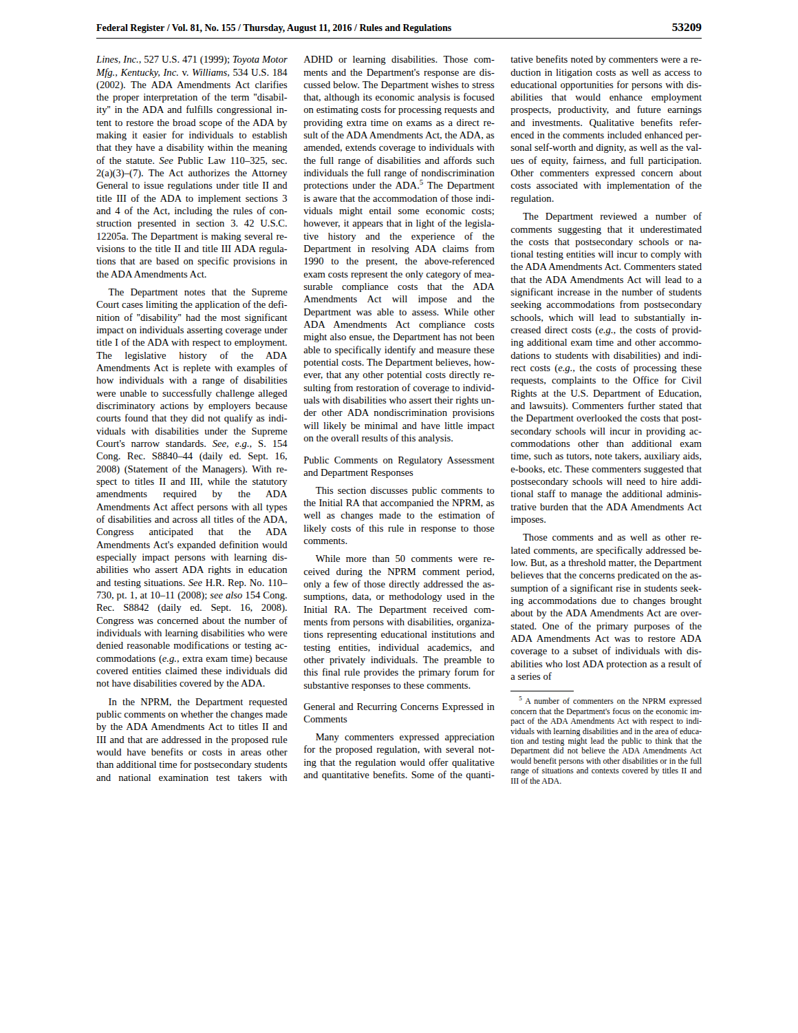Federal Register / Vol. 81, No. 155 / Thursday, August 11, 2016 / Rules and Regulations 53209
Lines, Inc., 527 U.S. 471 (1999); Toyota Motor Mfg., Kentucky, Inc. v. Williams, 534 U.S. 184 (2002). The ADA Amendments Act clarifies the proper interpretation of the term ''disability'' in the ADA and fulfills congressional intent to restore the broad scope of the ADA by making it easier for individuals to establish that they have a disability within the meaning of the statute. See Public Law 110–325, sec. 2(a)(3)–(7). The Act authorizes the Attorney General to issue regulations under title II and title III of the ADA to implement sections 3 and 4 of the Act, including the rules of construction presented in section 3. 42 U.S.C. 12205a. The Department is making several revisions to the title II and title III ADA regulations that are based on specific provisions in the ADA Amendments Act.
The Department notes that the Supreme Court cases limiting the application of the definition of ''disability'' had the most significant impact on individuals asserting coverage under title I of the ADA with respect to employment. The legislative history of the ADA Amendments Act is replete with examples of how individuals with a range of disabilities were unable to successfully challenge alleged discriminatory actions by employers because courts found that they did not qualify as individuals with disabilities under the Supreme Court's narrow standards. See, e.g., S. 154 Cong. Rec. S8840–44 (daily ed. Sept. 16, 2008) (Statement of the Managers). With respect to titles II and III, while the statutory amendments required by the ADA Amendments Act affect persons with all types of disabilities and across all titles of the ADA, Congress anticipated that the ADA Amendments Act's expanded definition would especially impact persons with learning disabilities who assert ADA rights in education and testing situations. See H.R. Rep. No. 110–730, pt. 1, at 10–11 (2008); see also 154 Cong. Rec. S8842 (daily ed. Sept. 16, 2008). Congress was concerned about the number of individuals with learning disabilities who were denied reasonable modifications or testing accommodations (e.g., extra exam time) because covered entities claimed these individuals did not have disabilities covered by the ADA.
In the NPRM, the Department requested public comments on whether the changes made by the ADA Amendments Act to titles II and III and that are addressed in the proposed rule would have benefits or costs in areas other than additional time for postsecondary students and national examination test takers with ADHD or learning disabilities. Those comments and the Department's response are discussed below. The Department wishes to stress that, although its economic analysis is focused on estimating costs for processing requests and providing extra time on exams as a direct result of the ADA Amendments Act, the ADA, as amended, extends coverage to individuals with the full range of disabilities and affords such individuals the full range of nondiscrimination protections under the ADA.5 The Department is aware that the accommodation of those individuals might entail some economic costs; however, it appears that in light of the legislative history and the experience of the Department in resolving ADA claims from 1990 to the present, the above-referenced exam costs represent the only category of measurable compliance costs that the ADA Amendments Act will impose and the Department was able to assess. While other ADA Amendments Act compliance costs might also ensue, the Department has not been able to specifically identify and measure these potential costs. The Department believes, however, that any other potential costs directly resulting from restoration of coverage to individuals with disabilities who assert their rights under other ADA nondiscrimination provisions will likely be minimal and have little impact on the overall results of this analysis.
Public Comments on Regulatory Assessment and Department Responses
This section discusses public comments to the Initial RA that accompanied the NPRM, as well as changes made to the estimation of likely costs of this rule in response to those comments.
While more than 50 comments were received during the NPRM comment period, only a few of those directly addressed the assumptions, data, or methodology used in the Initial RA. The Department received comments from persons with disabilities, organizations representing educational institutions and testing entities, individual academics, and other privately individuals. The preamble to this final rule provides the primary forum for substantive responses to these comments.
General and Recurring Concerns Expressed in Comments
Many commenters expressed appreciation for the proposed regulation, with several noting that the regulation would offer qualitative and quantitative benefits. Some of the quantitative benefits noted by commenters were a reduction in litigation costs as well as access to educational opportunities for persons with disabilities that would enhance employment prospects, productivity, and future earnings and investments. Qualitative benefits referenced in the comments included enhanced personal self-worth and dignity, as well as the values of equity, fairness, and full participation. Other commenters expressed concern about costs associated with implementation of the regulation.
The Department reviewed a number of comments suggesting that it underestimated the costs that postsecondary schools or national testing entities will incur to comply with the ADA Amendments Act. Commenters stated that the ADA Amendments Act will lead to a significant increase in the number of students seeking accommodations from postsecondary schools, which will lead to substantially increased direct costs (e.g., the costs of providing additional exam time and other accommodations to students with disabilities) and indirect costs (e.g., the costs of processing these requests, complaints to the Office for Civil Rights at the U.S. Department of Education, and lawsuits). Commenters further stated that the Department overlooked the costs that postsecondary schools will incur in providing accommodations other than additional exam time, such as tutors, note takers, auxiliary aids, e-books, etc. These commenters suggested that postsecondary schools will need to hire additional staff to manage the additional administrative burden that the ADA Amendments Act imposes.
Those comments and as well as other related comments, are specifically addressed below. But, as a threshold matter, the Department believes that the concerns predicated on the assumption of a significant rise in students seeking accommodations due to changes brought about by the ADA Amendments Act are overstated. One of the primary purposes of the ADA Amendments Act was to restore ADA coverage to a subset of individuals with disabilities who lost ADA protection as a result of a series of
5 A number of commenters on the NPRM expressed concern that the Department's focus on the economic impact of the ADA Amendments Act with respect to individuals with learning disabilities and in the area of education and testing might lead the public to think that the Department did not believe the ADA Amendments Act would benefit persons with other disabilities or in the full range of situations and contexts covered by titles II and III of the ADA.